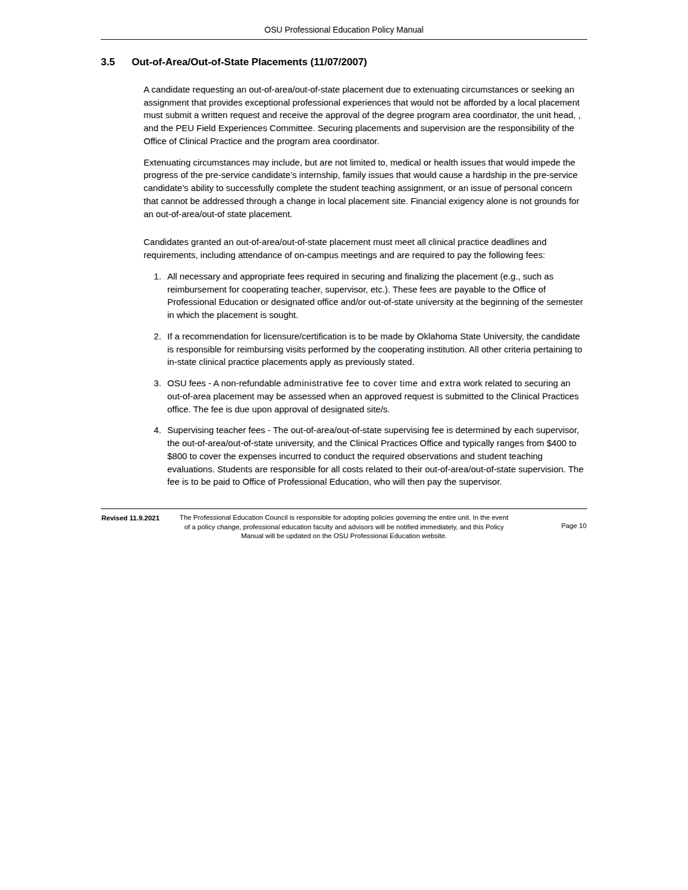OSU Professional Education Policy Manual
3.5 Out-of-Area/Out-of-State Placements (11/07/2007)
A candidate requesting an out-of-area/out-of-state placement due to extenuating circumstances or seeking an assignment that provides exceptional professional experiences that would not be afforded by a local placement must submit a written request and receive the approval of the degree program area coordinator, the unit head, , and the PEU Field Experiences Committee. Securing placements and supervision are the responsibility of the Office of Clinical Practice and the program area coordinator.
Extenuating circumstances may include, but are not limited to, medical or health issues that would impede the progress of the pre-service candidate’s internship, family issues that would cause a hardship in the pre-service candidate’s ability to successfully complete the student teaching assignment, or an issue of personal concern that cannot be addressed through a change in local placement site. Financial exigency alone is not grounds for an out-of-area/out-of state placement.
Candidates granted an out-of-area/out-of-state placement must meet all clinical practice deadlines and requirements, including attendance of on-campus meetings and are required to pay the following fees:
All necessary and appropriate fees required in securing and finalizing the placement (e.g., such as reimbursement for cooperating teacher, supervisor, etc.). These fees are payable to the Office of Professional Education or designated office and/or out-of-state university at the beginning of the semester in which the placement is sought.
If a recommendation for licensure/certification is to be made by Oklahoma State University, the candidate is responsible for reimbursing visits performed by the cooperating institution. All other criteria pertaining to in-state clinical practice placements apply as previously stated.
OSU fees - A non-refundable administrative fee to cover time and extra work related to securing an out-of-area placement may be assessed when an approved request is submitted to the Clinical Practices office. The fee is due upon approval of designated site/s.
Supervising teacher fees - The out-of-area/out-of-state supervising fee is determined by each supervisor, the out-of-area/out-of-state university, and the Clinical Practices Office and typically ranges from $400 to $800 to cover the expenses incurred to conduct the required observations and student teaching evaluations. Students are responsible for all costs related to their out-of-area/out-of-state supervision. The fee is to be paid to Office of Professional Education, who will then pay the supervisor.
| Revised 11.9.2021 | The Professional Education Council is responsible for adopting policies governing the entire unit. In the event of a policy change, professional education faculty and advisors will be notified immediately, and this Policy Manual will be updated on the OSU Professional Education website. | Page 10 |